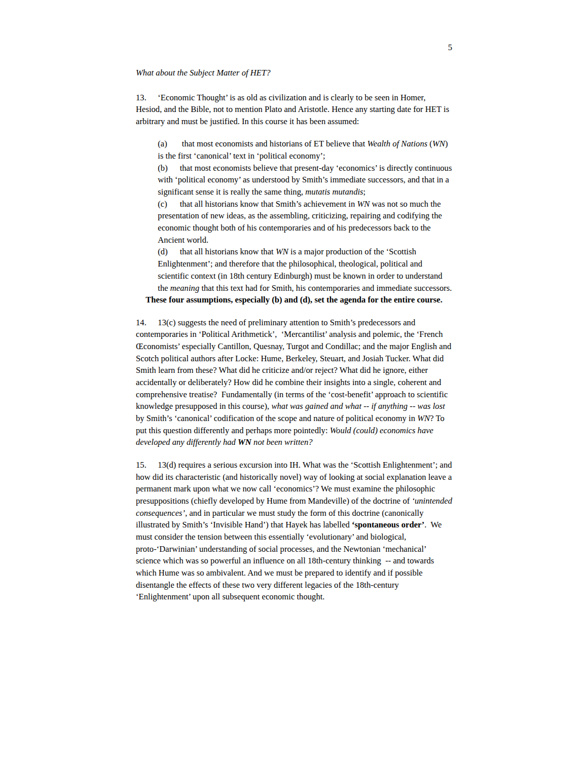5
What about the Subject Matter of HET?
13.‘Economic Thought’ is as old as civilization and is clearly to be seen in Homer, Hesiod, and the Bible, not to mention Plato and Aristotle. Hence any starting date for HET is arbitrary and must be justified. In this course it has been assumed:
(a) that most economists and historians of ET believe that Wealth of Nations (WN) is the first ‘canonical’ text in ‘political economy’;
(b) that most economists believe that present-day ‘economics’ is directly continuous with ‘political economy’ as understood by Smith’s immediate successors, and that in a significant sense it is really the same thing, mutatis mutandis;
(c) that all historians know that Smith’s achievement in WN was not so much the presentation of new ideas, as the assembling, criticizing, repairing and codifying the economic thought both of his contemporaries and of his predecessors back to the Ancient world.
(d) that all historians know that WN is a major production of the ‘Scottish Enlightenment’; and therefore that the philosophical, theological, political and scientific context (in 18th century Edinburgh) must be known in order to understand the meaning that this text had for Smith, his contemporaries and immediate successors.
These four assumptions, especially (b) and (d), set the agenda for the entire course.
14. 13(c) suggests the need of preliminary attention to Smith’s predecessors and contemporaries in ‘Political Arithmetick’, ‘Mercantilist’ analysis and polemic, the ‘French Œconomists’ especially Cantillon, Quesnay, Turgot and Condillac; and the major English and Scotch political authors after Locke: Hume, Berkeley, Steuart, and Josiah Tucker. What did Smith learn from these? What did he criticize and/or reject? What did he ignore, either accidentally or deliberately? How did he combine their insights into a single, coherent and comprehensive treatise? Fundamentally (in terms of the ‘cost-benefit’ approach to scientific knowledge presupposed in this course), what was gained and what -- if anything -- was lost by Smith’s ‘canonical’ codification of the scope and nature of political economy in WN? To put this question differently and perhaps more pointedly: Would (could) economics have developed any differently had WN not been written?
15. 13(d) requires a serious excursion into IH. What was the ‘Scottish Enlightenment’; and how did its characteristic (and historically novel) way of looking at social explanation leave a permanent mark upon what we now call ‘economics’? We must examine the philosophic presuppositions (chiefly developed by Hume from Mandeville) of the doctrine of ‘unintended consequences’, and in particular we must study the form of this doctrine (canonically illustrated by Smith’s ‘Invisible Hand’) that Hayek has labelled ‘spontaneous order’. We must consider the tension between this essentially ‘evolutionary’ and biological, proto-‘Darwinian’ understanding of social processes, and the Newtonian ‘mechanical’ science which was so powerful an influence on all 18th-century thinking -- and towards which Hume was so ambivalent. And we must be prepared to identify and if possible disentangle the effects of these two very different legacies of the 18th-century ‘Enlightenment’ upon all subsequent economic thought.